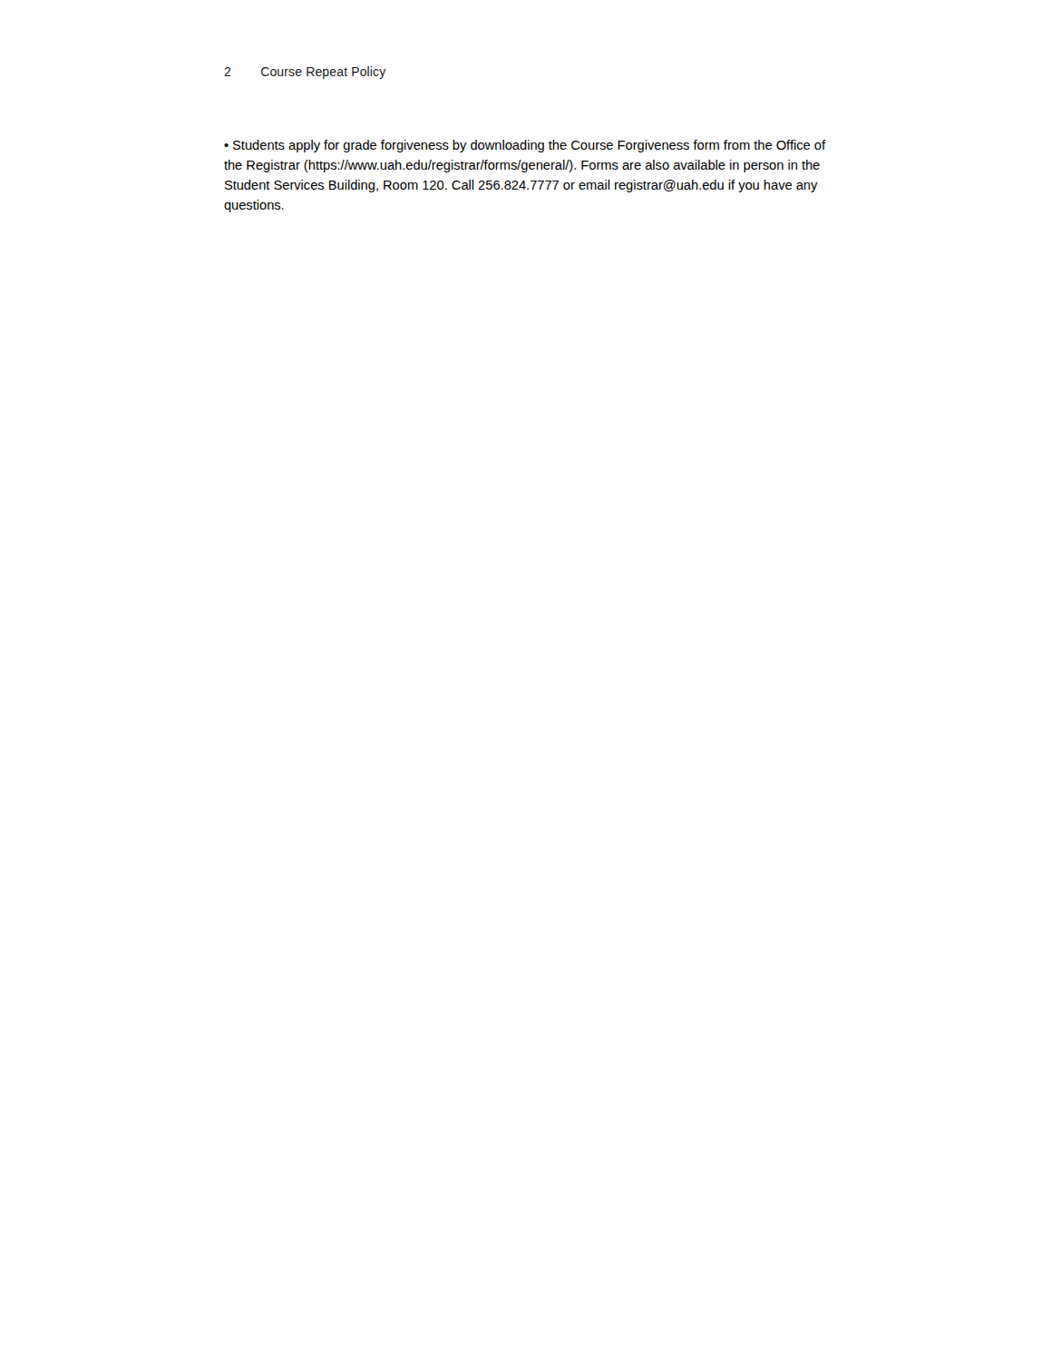2 Course Repeat Policy
• Students apply for grade forgiveness by downloading the Course Forgiveness form from the Office of the Registrar (https://www.uah.edu/registrar/forms/general/). Forms are also available in person in the Student Services Building, Room 120. Call 256.824.7777 or email registrar@uah.edu if you have any questions.